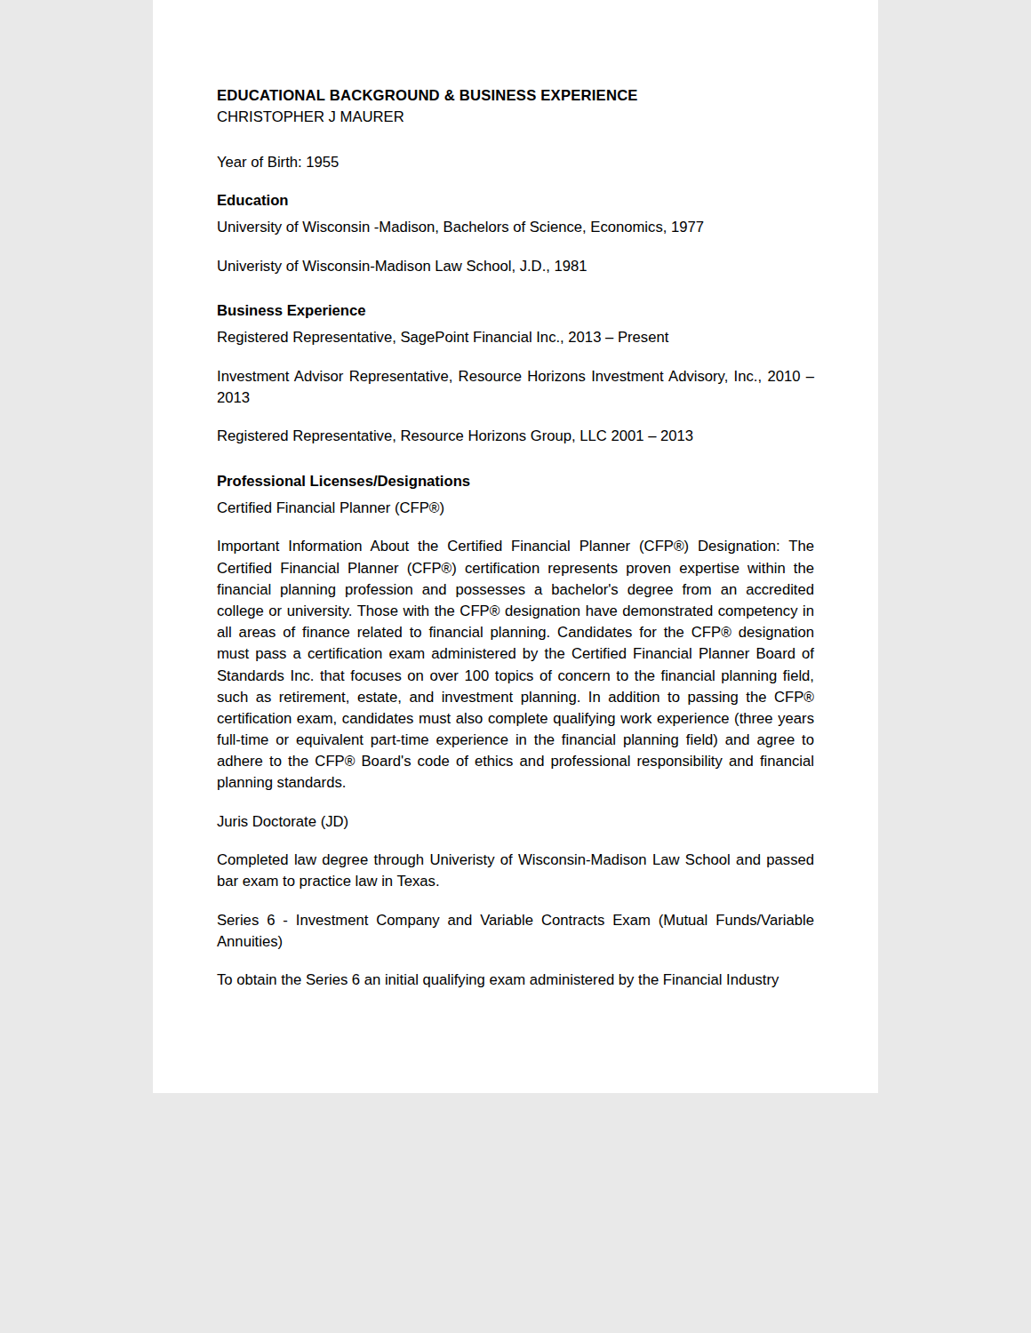EDUCATIONAL BACKGROUND & BUSINESS EXPERIENCE
CHRISTOPHER J MAURER
Year of Birth: 1955
Education
University of Wisconsin -Madison, Bachelors of Science, Economics, 1977
Univeristy of Wisconsin-Madison Law School, J.D., 1981
Business Experience
Registered Representative, SagePoint Financial Inc., 2013 – Present
Investment Advisor Representative, Resource Horizons Investment Advisory, Inc., 2010 – 2013
Registered Representative, Resource Horizons Group, LLC 2001 – 2013
Professional Licenses/Designations
Certified Financial Planner (CFP®)
Important Information About the Certified Financial Planner (CFP®) Designation: The Certified Financial Planner (CFP®) certification represents proven expertise within the financial planning profession and possesses a bachelor's degree from an accredited college or university. Those with the CFP® designation have demonstrated competency in all areas of finance related to financial planning. Candidates for the CFP® designation must pass a certification exam administered by the Certified Financial Planner Board of Standards Inc. that focuses on over 100 topics of concern to the financial planning field, such as retirement, estate, and investment planning. In addition to passing the CFP® certification exam, candidates must also complete qualifying work experience (three years full-time or equivalent part-time experience in the financial planning field) and agree to adhere to the CFP® Board's code of ethics and professional responsibility and financial planning standards.
Juris Doctorate (JD)
Completed law degree through Univeristy of Wisconsin-Madison Law School and passed bar exam to practice law in Texas.
Series 6 - Investment Company and Variable Contracts Exam (Mutual Funds/Variable Annuities)
To obtain the Series 6 an initial qualifying exam administered by the Financial Industry